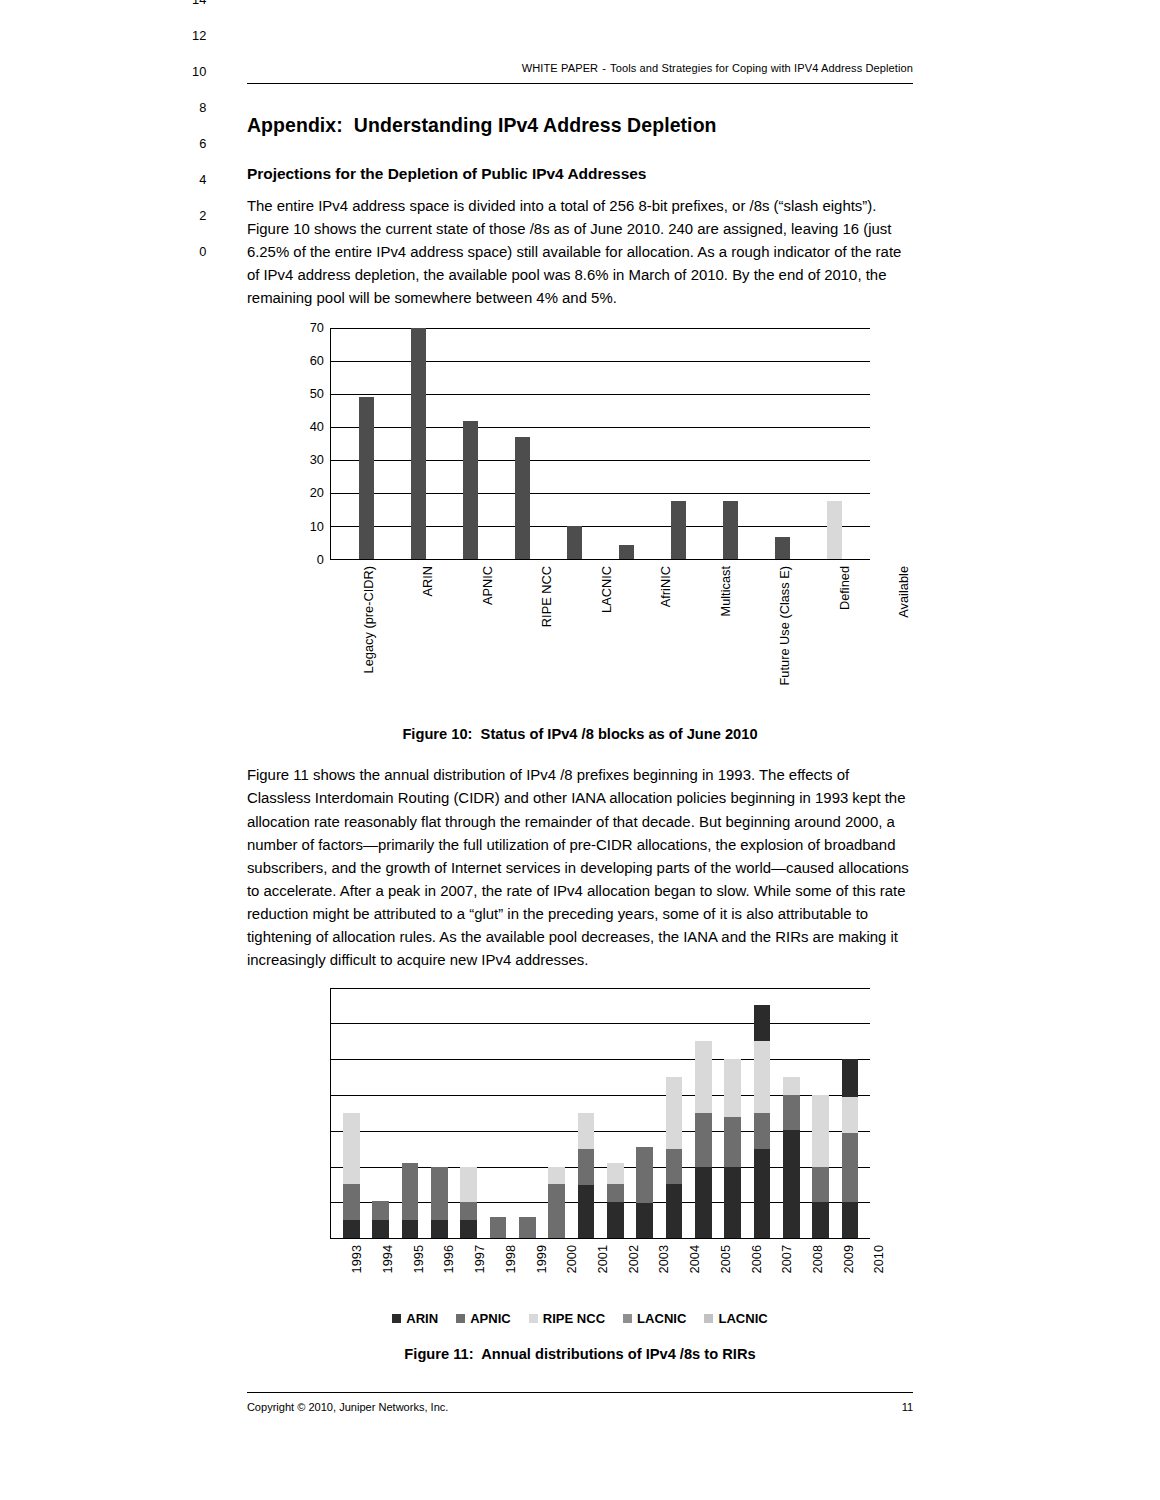WHITE PAPER-Tools and Strategies for Coping with IPV4 Address Depletion
Appendix: Understanding IPv4 Address Depletion
Projections for the Depletion of Public IPv4 Addresses
The entire IPv4 address space is divided into a total of 256 8-bit prefixes, or /8s (“slash eights”). Figure 10 shows the current state of those /8s as of June 2010. 240 are assigned, leaving 16 (just 6.25% of the entire IPv4 address space) still available for allocation. As a rough indicator of the rate of IPv4 address depletion, the available pool was 8.6% in March of 2010. By the end of 2010, the remaining pool will be somewhere between 4% and 5%.
70 60 50 40 30 20 10 0
Legacy (pre-CIDR) ARIN APNIC RIPE NCC LACNIC AfriNIC Multicast Future Use (Class E) Defined Available
Figure 10: Status of IPv4 /8 blocks as of June 2010
Figure 11 shows the annual distribution of IPv4 /8 prefixes beginning in 1993. The effects of Classless Interdomain Routing (CIDR) and other IANA allocation policies beginning in 1993 kept the allocation rate reasonably flat through the remainder of that decade. But beginning around 2000, a number of factors—primarily the full utilization of pre-CIDR allocations, the explosion of broadband subscribers, and the growth of Internet services in developing parts of the world—caused allocations to accelerate. After a peak in 2007, the rate of IPv4 allocation began to slow. While some of this rate reduction might be attributed to a “glut” in the preceding years, some of it is also attributable to tightening of allocation rules. As the available pool decreases, the IANA and the RIRs are making it increasingly difficult to acquire new IPv4 addresses.
14 12 10 8 6 4 2 0
1993 1994 1995 1996 1997 1998 1999 2000 2001 2002 2003 2004 2005 2006 2007 2008 2009 2010
ARIN APNIC RIPE NCC LACNIC LACNIC
Figure 11: Annual distributions of IPv4 /8s to RIRs
Copyright © 2010, Juniper Networks, Inc. 11